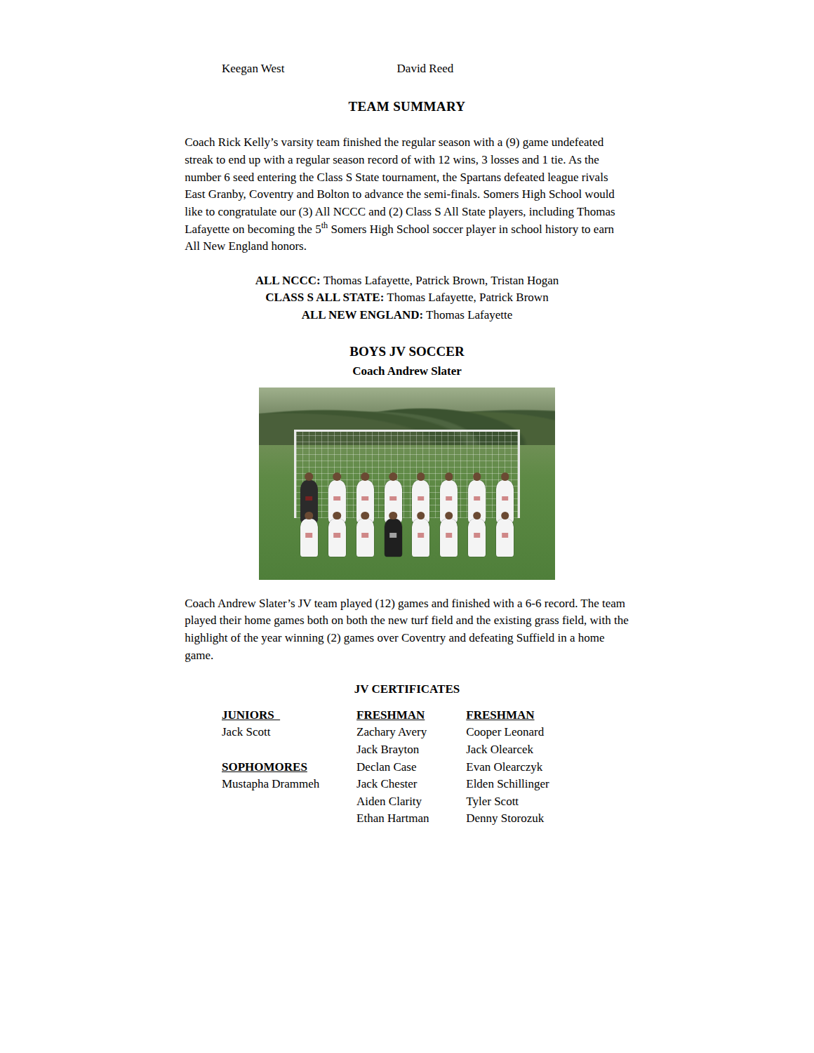Keegan West David Reed
TEAM SUMMARY
Coach Rick Kelly’s varsity team finished the regular season with a (9) game undefeated streak to end up with a regular season record of with 12 wins, 3 losses and 1 tie. As the number 6 seed entering the Class S State tournament, the Spartans defeated league rivals East Granby, Coventry and Bolton to advance the semi-finals. Somers High School would like to congratulate our (3) All NCCC and (2) Class S All State players, including Thomas Lafayette on becoming the 5th Somers High School soccer player in school history to earn All New England honors.
ALL NCCC: Thomas Lafayette, Patrick Brown, Tristan Hogan
CLASS S ALL STATE: Thomas Lafayette, Patrick Brown
ALL NEW ENGLAND: Thomas Lafayette
BOYS JV SOCCER
Coach Andrew Slater
Coach Andrew Slater’s JV team played (12) games and finished with a 6-6 record. The team played their home games both on both the new turf field and the existing grass field, with the highlight of the year winning (2) games over Coventry and defeating Suffield in a home game.
JV CERTIFICATES
| JUNIORS | FRESHMAN | FRESHMAN |
| Jack Scott | Zachary Avery | Cooper Leonard |
| | Jack Brayton | Jack Olearcek |
| SOPHOMORES | Declan Case | Evan Olearczyk |
| Mustapha Drammeh | Jack Chester | Elden Schillinger |
| | Aiden Clarity | Tyler Scott |
| | Ethan Hartman | Denny Storozuk |